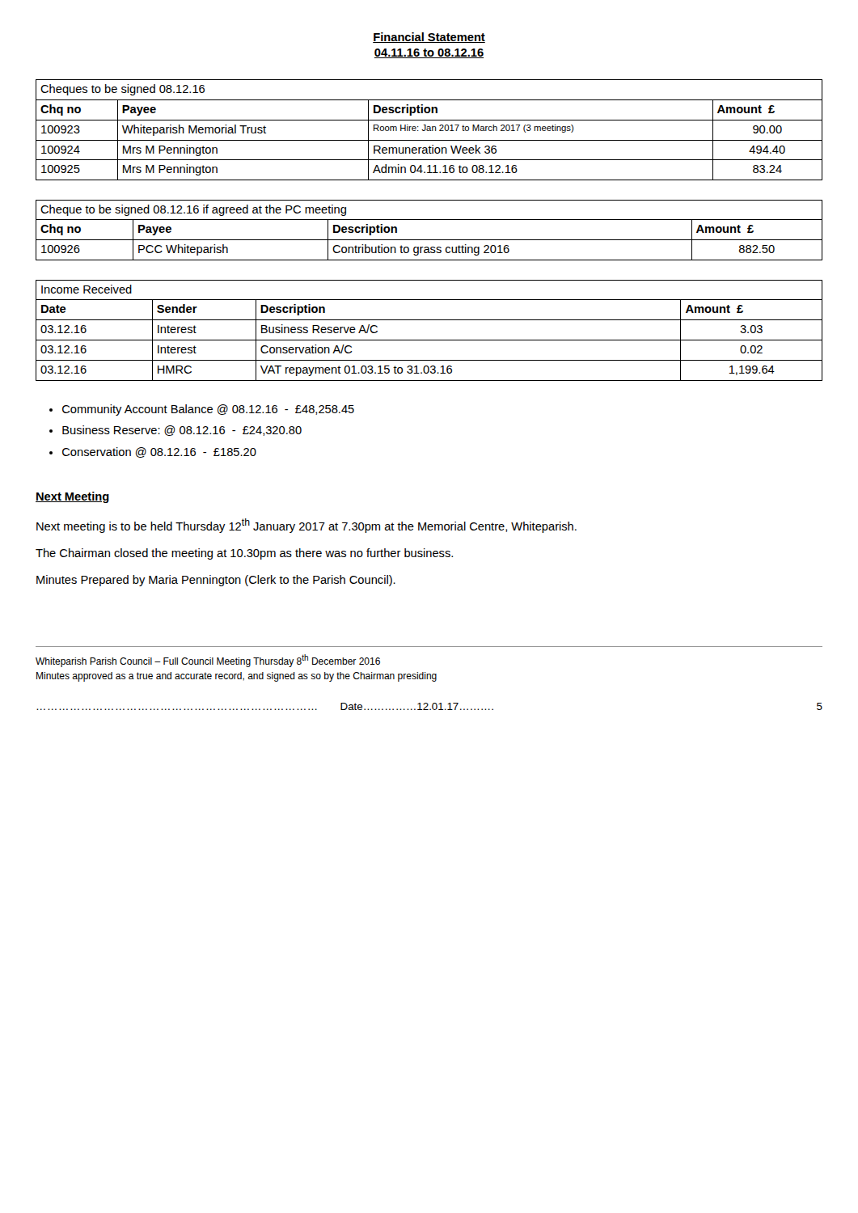Financial Statement 04.11.16 to 08.12.16
| Cheques to be signed 08.12.16 |
| Chq no | Payee | Description | Amount £ |
| 100923 | Whiteparish Memorial Trust | Room Hire: Jan 2017 to March 2017 (3 meetings) | 90.00 |
| 100924 | Mrs M Pennington | Remuneration Week 36 | 494.40 |
| 100925 | Mrs M Pennington | Admin 04.11.16 to 08.12.16 | 83.24 |
| Cheque to be signed 08.12.16 if agreed at the PC meeting |
| Chq no | Payee | Description | Amount £ |
| 100926 | PCC Whiteparish | Contribution to grass cutting 2016 | 882.50 |
| Income Received |
| Date | Sender | Description | Amount £ |
| 03.12.16 | Interest | Business Reserve A/C | 3.03 |
| 03.12.16 | Interest | Conservation A/C | 0.02 |
| 03.12.16 | HMRC | VAT repayment 01.03.15 to 31.03.16 | 1,199.64 |
Community Account Balance @ 08.12.16 - £48,258.45
Business Reserve: @ 08.12.16 - £24,320.80
Conservation @ 08.12.16 - £185.20
Next Meeting
Next meeting is to be held Thursday 12th January 2017 at 7.30pm at the Memorial Centre, Whiteparish.
The Chairman closed the meeting at 10.30pm as there was no further business.
Minutes Prepared by Maria Pennington (Clerk to the Parish Council).
Whiteparish Parish Council – Full Council Meeting Thursday 8th December 2016
Minutes approved as a true and accurate record, and signed as so by the Chairman presiding
………………………………………………………………… Date……………12.01.17………. 5